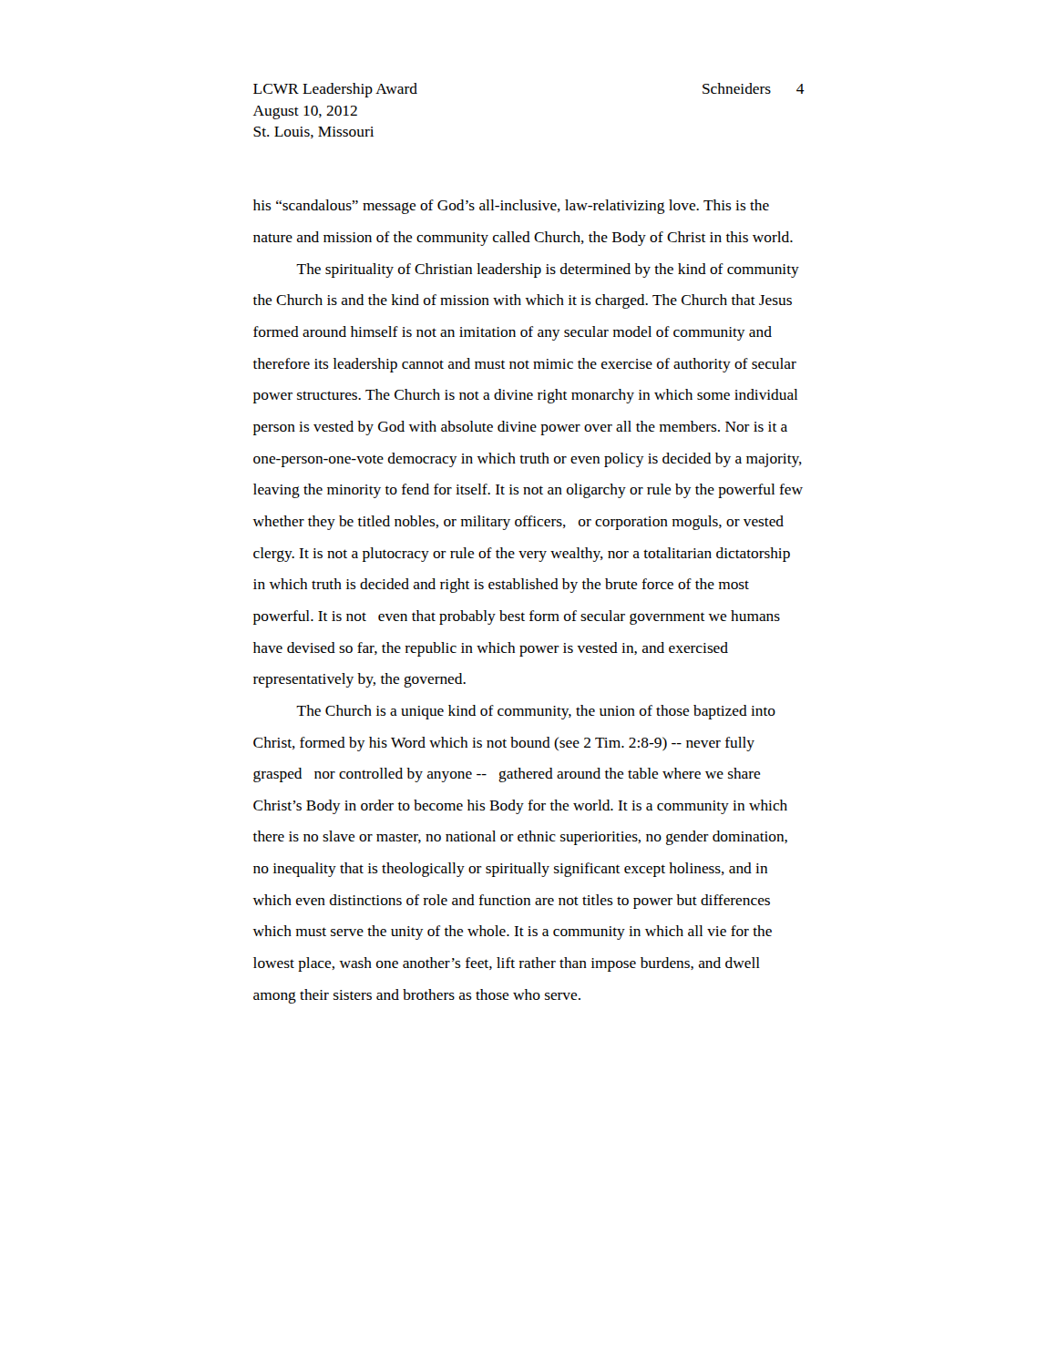LCWR Leadership Award
August 10, 2012
St. Louis, Missouri
Schneiders4
his “scandalous” message of God’s all-inclusive, law-relativizing love. This is the nature and mission of the community called Church, the Body of Christ in this world.
The spirituality of Christian leadership is determined by the kind of community the Church is and the kind of mission with which it is charged. The Church that Jesus formed around himself is not an imitation of any secular model of community and therefore its leadership cannot and must not mimic the exercise of authority of secular power structures. The Church is not a divine right monarchy in which some individual person is vested by God with absolute divine power over all the members. Nor is it a one-person-one-vote democracy in which truth or even policy is decided by a majority, leaving the minority to fend for itself. It is not an oligarchy or rule by the powerful few whether they be titled nobles, or military officers, or corporation moguls, or vested clergy. It is not a plutocracy or rule of the very wealthy, nor a totalitarian dictatorship in which truth is decided and right is established by the brute force of the most powerful. It is not even that probably best form of secular government we humans have devised so far, the republic in which power is vested in, and exercised representatively by, the governed.
The Church is a unique kind of community, the union of those baptized into Christ, formed by his Word which is not bound (see 2 Tim. 2:8-9) -- never fully grasped nor controlled by anyone -- gathered around the table where we share Christ’s Body in order to become his Body for the world. It is a community in which there is no slave or master, no national or ethnic superiorities, no gender domination, no inequality that is theologically or spiritually significant except holiness, and in which even distinctions of role and function are not titles to power but differences which must serve the unity of the whole. It is a community in which all vie for the lowest place, wash one another’s feet, lift rather than impose burdens, and dwell among their sisters and brothers as those who serve.